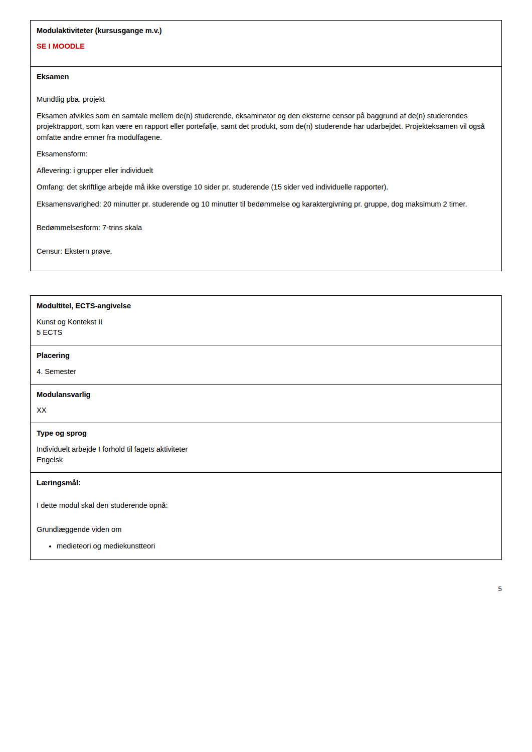| Modulaktiviteter (kursusgange m.v.) SE I MOODLE |
| Eksamen Mundtlig pba. projekt Eksamen afvikles som en samtale mellem de(n) studerende, eksaminator og den eksterne censor på baggrund af de(n) studerendes projektrapport, som kan være en rapport eller portefølje, samt det produkt, som de(n) studerende har udarbejdet. Projekteksamen vil også omfatte andre emner fra modulfagene. Eksamensform: Aflevering: i grupper eller individuelt Omfang: det skriftlige arbejde må ikke overstige 10 sider pr. studerende (15 sider ved individuelle rapporter). Eksamensvarighed: 20 minutter pr. studerende og 10 minutter til bedømmelse og karaktergivning pr. gruppe, dog maksimum 2 timer. Bedømmelsesform: 7-trins skala Censur: Ekstern prøve. |
| Modultitel, ECTS-angivelse Kunst og Kontekst II 5 ECTS |
| Placering 4. Semester |
| Modulansvarlig XX |
| Type og sprog Individuelt arbejde I forhold til fagets aktiviteter Engelsk |
| Læringsmål: I dette modul skal den studerende opnå: Grundlæggende viden om medieteori og mediekunstteori |
5